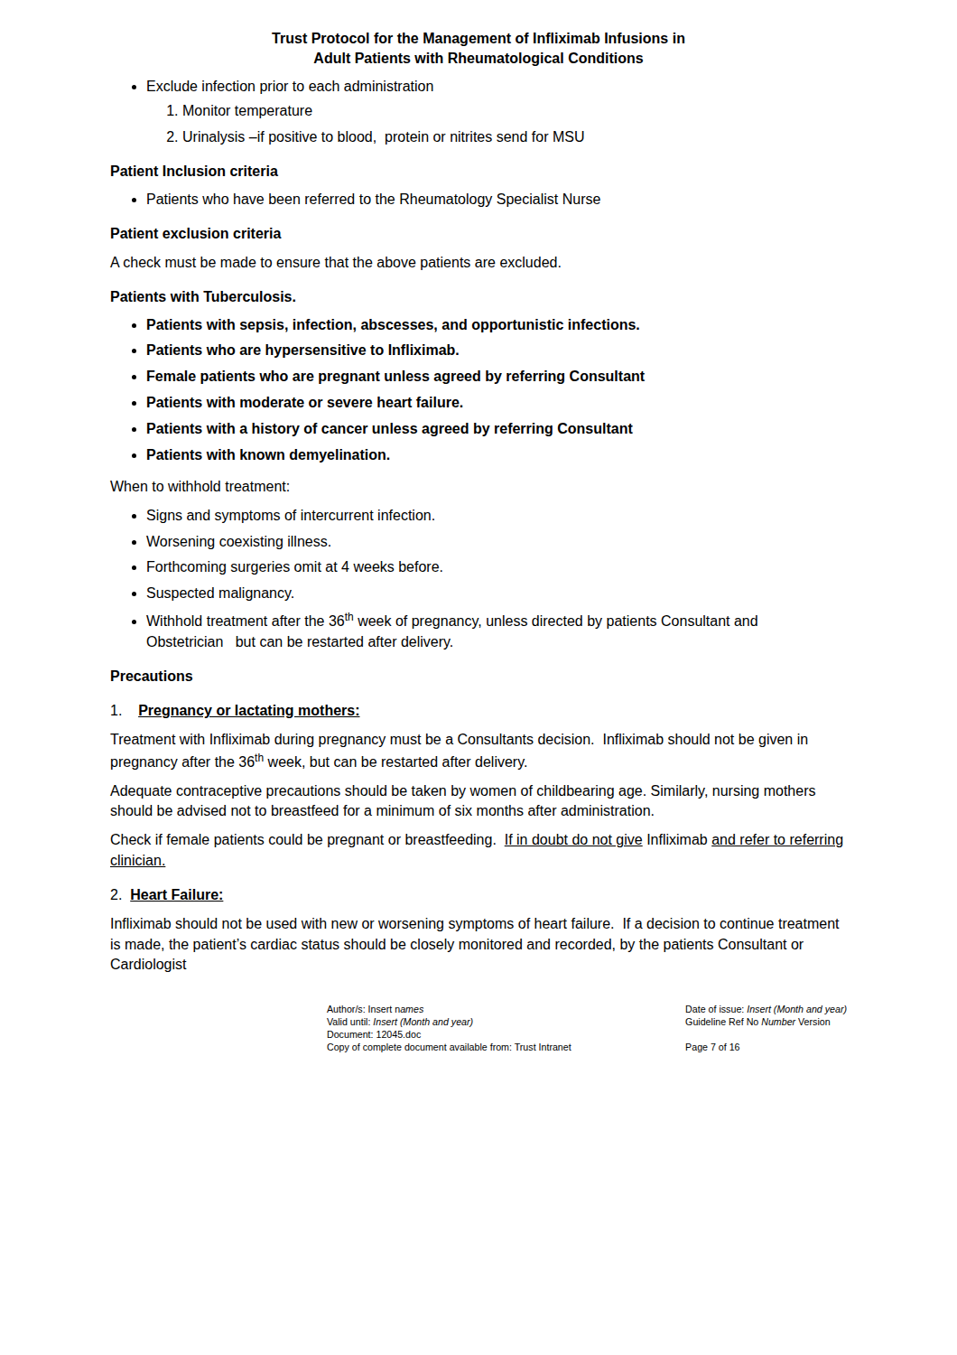Trust Protocol for the Management of Infliximab Infusions in
Adult Patients with Rheumatological Conditions
Exclude infection prior to each administration
Monitor temperature
Urinalysis –if positive to blood, protein or nitrites send for MSU
Patient Inclusion criteria
Patients who have been referred to the Rheumatology Specialist Nurse
Patient exclusion criteria
A check must be made to ensure that the above patients are excluded.
Patients with Tuberculosis.
Patients with sepsis, infection, abscesses, and opportunistic infections.
Patients who are hypersensitive to Infliximab.
Female patients who are pregnant unless agreed by referring Consultant
Patients with moderate or severe heart failure.
Patients with a history of cancer unless agreed by referring Consultant
Patients with known demyelination.
When to withhold treatment:
Signs and symptoms of intercurrent infection.
Worsening coexisting illness.
Forthcoming surgeries omit at 4 weeks before.
Suspected malignancy.
Withhold treatment after the 36th week of pregnancy, unless directed by patients Consultant and Obstetrician but can be restarted after delivery.
Precautions
1. Pregnancy or lactating mothers:
Treatment with Infliximab during pregnancy must be a Consultants decision. Infliximab should not be given in pregnancy after the 36th week, but can be restarted after delivery.
Adequate contraceptive precautions should be taken by women of childbearing age. Similarly, nursing mothers should be advised not to breastfeed for a minimum of six months after administration.
Check if female patients could be pregnant or breastfeeding. If in doubt do not give Infliximab and refer to referring clinician.
2. Heart Failure:
Infliximab should not be used with new or worsening symptoms of heart failure. If a decision to continue treatment is made, the patient’s cardiac status should be closely monitored and recorded, by the patients Consultant or Cardiologist
Author/s: Insert names
Valid until: Insert (Month and year)
Document: 12045.doc
Copy of complete document available from: Trust Intranet
Date of issue: Insert (Month and year)
Guideline Ref No Number Version
Page 7 of 16